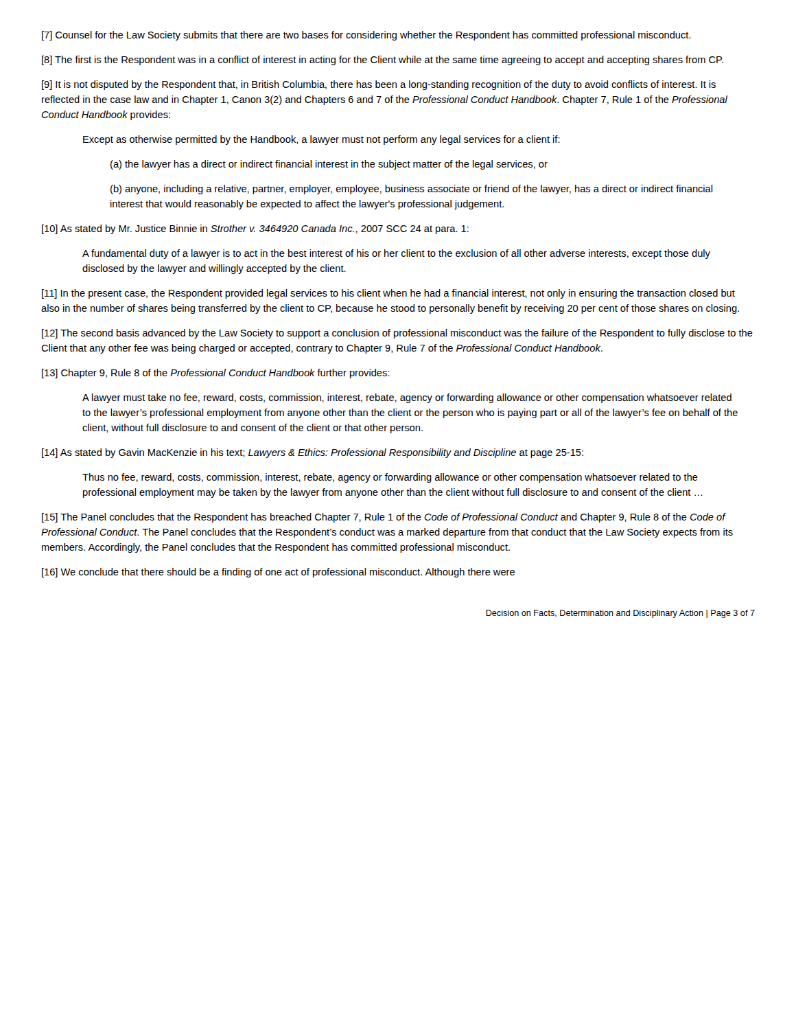[7] Counsel for the Law Society submits that there are two bases for considering whether the Respondent has committed professional misconduct.
[8] The first is the Respondent was in a conflict of interest in acting for the Client while at the same time agreeing to accept and accepting shares from CP.
[9] It is not disputed by the Respondent that, in British Columbia, there has been a long-standing recognition of the duty to avoid conflicts of interest. It is reflected in the case law and in Chapter 1, Canon 3(2) and Chapters 6 and 7 of the Professional Conduct Handbook. Chapter 7, Rule 1 of the Professional Conduct Handbook provides:
Except as otherwise permitted by the Handbook, a lawyer must not perform any legal services for a client if:
(a) the lawyer has a direct or indirect financial interest in the subject matter of the legal services, or
(b) anyone, including a relative, partner, employer, employee, business associate or friend of the lawyer, has a direct or indirect financial interest that would reasonably be expected to affect the lawyer's professional judgement.
[10] As stated by Mr. Justice Binnie in Strother v. 3464920 Canada Inc., 2007 SCC 24 at para. 1:
A fundamental duty of a lawyer is to act in the best interest of his or her client to the exclusion of all other adverse interests, except those duly disclosed by the lawyer and willingly accepted by the client.
[11] In the present case, the Respondent provided legal services to his client when he had a financial interest, not only in ensuring the transaction closed but also in the number of shares being transferred by the client to CP, because he stood to personally benefit by receiving 20 per cent of those shares on closing.
[12] The second basis advanced by the Law Society to support a conclusion of professional misconduct was the failure of the Respondent to fully disclose to the Client that any other fee was being charged or accepted, contrary to Chapter 9, Rule 7 of the Professional Conduct Handbook.
[13] Chapter 9, Rule 8 of the Professional Conduct Handbook further provides:
A lawyer must take no fee, reward, costs, commission, interest, rebate, agency or forwarding allowance or other compensation whatsoever related to the lawyer’s professional employment from anyone other than the client or the person who is paying part or all of the lawyer’s fee on behalf of the client, without full disclosure to and consent of the client or that other person.
[14] As stated by Gavin MacKenzie in his text; Lawyers & Ethics: Professional Responsibility and Discipline at page 25-15:
Thus no fee, reward, costs, commission, interest, rebate, agency or forwarding allowance or other compensation whatsoever related to the professional employment may be taken by the lawyer from anyone other than the client without full disclosure to and consent of the client …
[15] The Panel concludes that the Respondent has breached Chapter 7, Rule 1 of the Code of Professional Conduct and Chapter 9, Rule 8 of the Code of Professional Conduct. The Panel concludes that the Respondent’s conduct was a marked departure from that conduct that the Law Society expects from its members. Accordingly, the Panel concludes that the Respondent has committed professional misconduct.
[16] We conclude that there should be a finding of one act of professional misconduct. Although there were
Decision on Facts, Determination and Disciplinary Action | Page 3 of 7